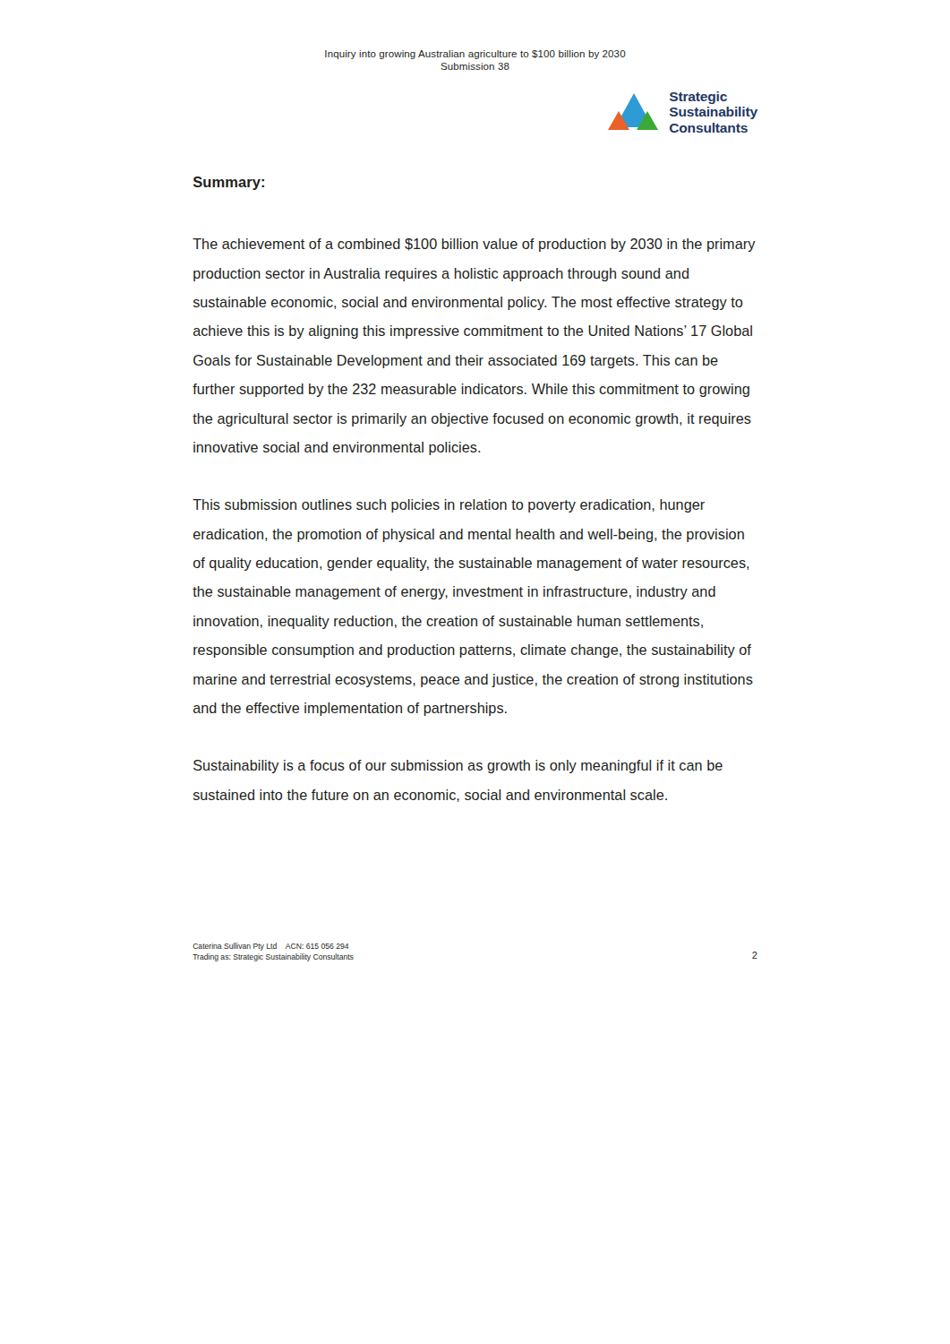Inquiry into growing Australian agriculture to $100 billion by 2030
Submission 38
Strategic Sustainability Consultants
Summary:
The achievement of a combined $100 billion value of production by 2030 in the primary production sector in Australia requires a holistic approach through sound and sustainable economic, social and environmental policy. The most effective strategy to achieve this is by aligning this impressive commitment to the United Nations’ 17 Global Goals for Sustainable Development and their associated 169 targets. This can be further supported by the 232 measurable indicators. While this commitment to growing the agricultural sector is primarily an objective focused on economic growth, it requires innovative social and environmental policies.
This submission outlines such policies in relation to poverty eradication, hunger eradication, the promotion of physical and mental health and well-being, the provision of quality education, gender equality, the sustainable management of water resources, the sustainable management of energy, investment in infrastructure, industry and innovation, inequality reduction, the creation of sustainable human settlements, responsible consumption and production patterns, climate change, the sustainability of marine and terrestrial ecosystems, peace and justice, the creation of strong institutions and the effective implementation of partnerships.
Sustainability is a focus of our submission as growth is only meaningful if it can be sustained into the future on an economic, social and environmental scale.
Caterina Sullivan Pty Ltd ACN: 615 056 294
Trading as: Strategic Sustainability Consultants
2